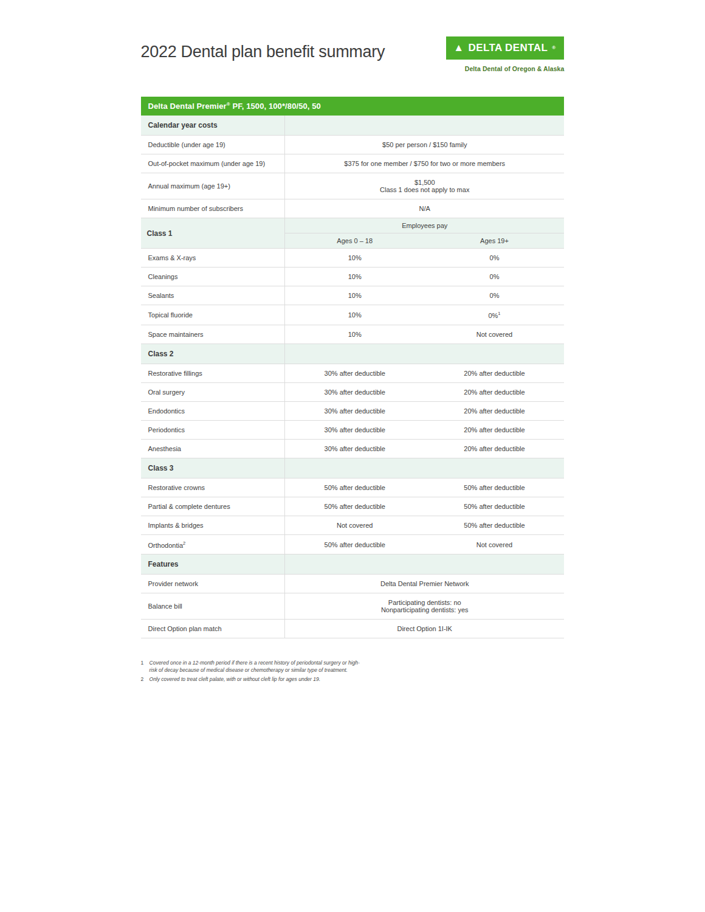2022 Dental plan benefit summary
▲DELTA DENTAL®
Delta Dental of Oregon & Alaska
Delta Dental Premier ® PF, 1500, 100*/80/50, 50
| Calendar year costs | | |
| Deductible (under age 19) | $50 per person / $150 family |
| Out-of-pocket maximum (under age 19) | $375 for one member / $750 for two or more members |
| Annual maximum (age 19+) | $1,500 Class 1 does not apply to max |
| Minimum number of subscribers | N/A |
| Class 1 | Employees pay |
| Ages 0 – 18 | Ages 19+ |
| Exams & X-rays | 10% | 0% |
| Cleanings | 10% | 0% |
| Sealants | 10% | 0% |
| Topical fluoride | 10% | 0% 1 |
| Space maintainers | 10% | Not covered |
| Class 2 | | |
| Restorative fillings | 30% after deductible | 20% after deductible |
| Oral surgery | 30% after deductible | 20% after deductible |
| Endodontics | 30% after deductible | 20% after deductible |
| Periodontics | 30% after deductible | 20% after deductible |
| Anesthesia | 30% after deductible | 20% after deductible |
| Class 3 | | |
| Restorative crowns | 50% after deductible | 50% after deductible |
| Partial & complete dentures | 50% after deductible | 50% after deductible |
| Implants & bridges | Not covered | 50% after deductible |
| Orthodontia 2 | 50% after deductible | Not covered |
| Features | | |
| Provider network | Delta Dental Premier Network |
| Balance bill | Participating dentists: no Nonparticipating dentists: yes |
| Direct Option plan match | Direct Option 1I-IK |
1 Covered once in a 12-month period if there is a recent history of periodontal surgery or high-risk of decay because of medical disease or chemotherapy or similar type of treatment.
2 Only covered to treat cleft palate, with or without cleft lip for ages under 19.